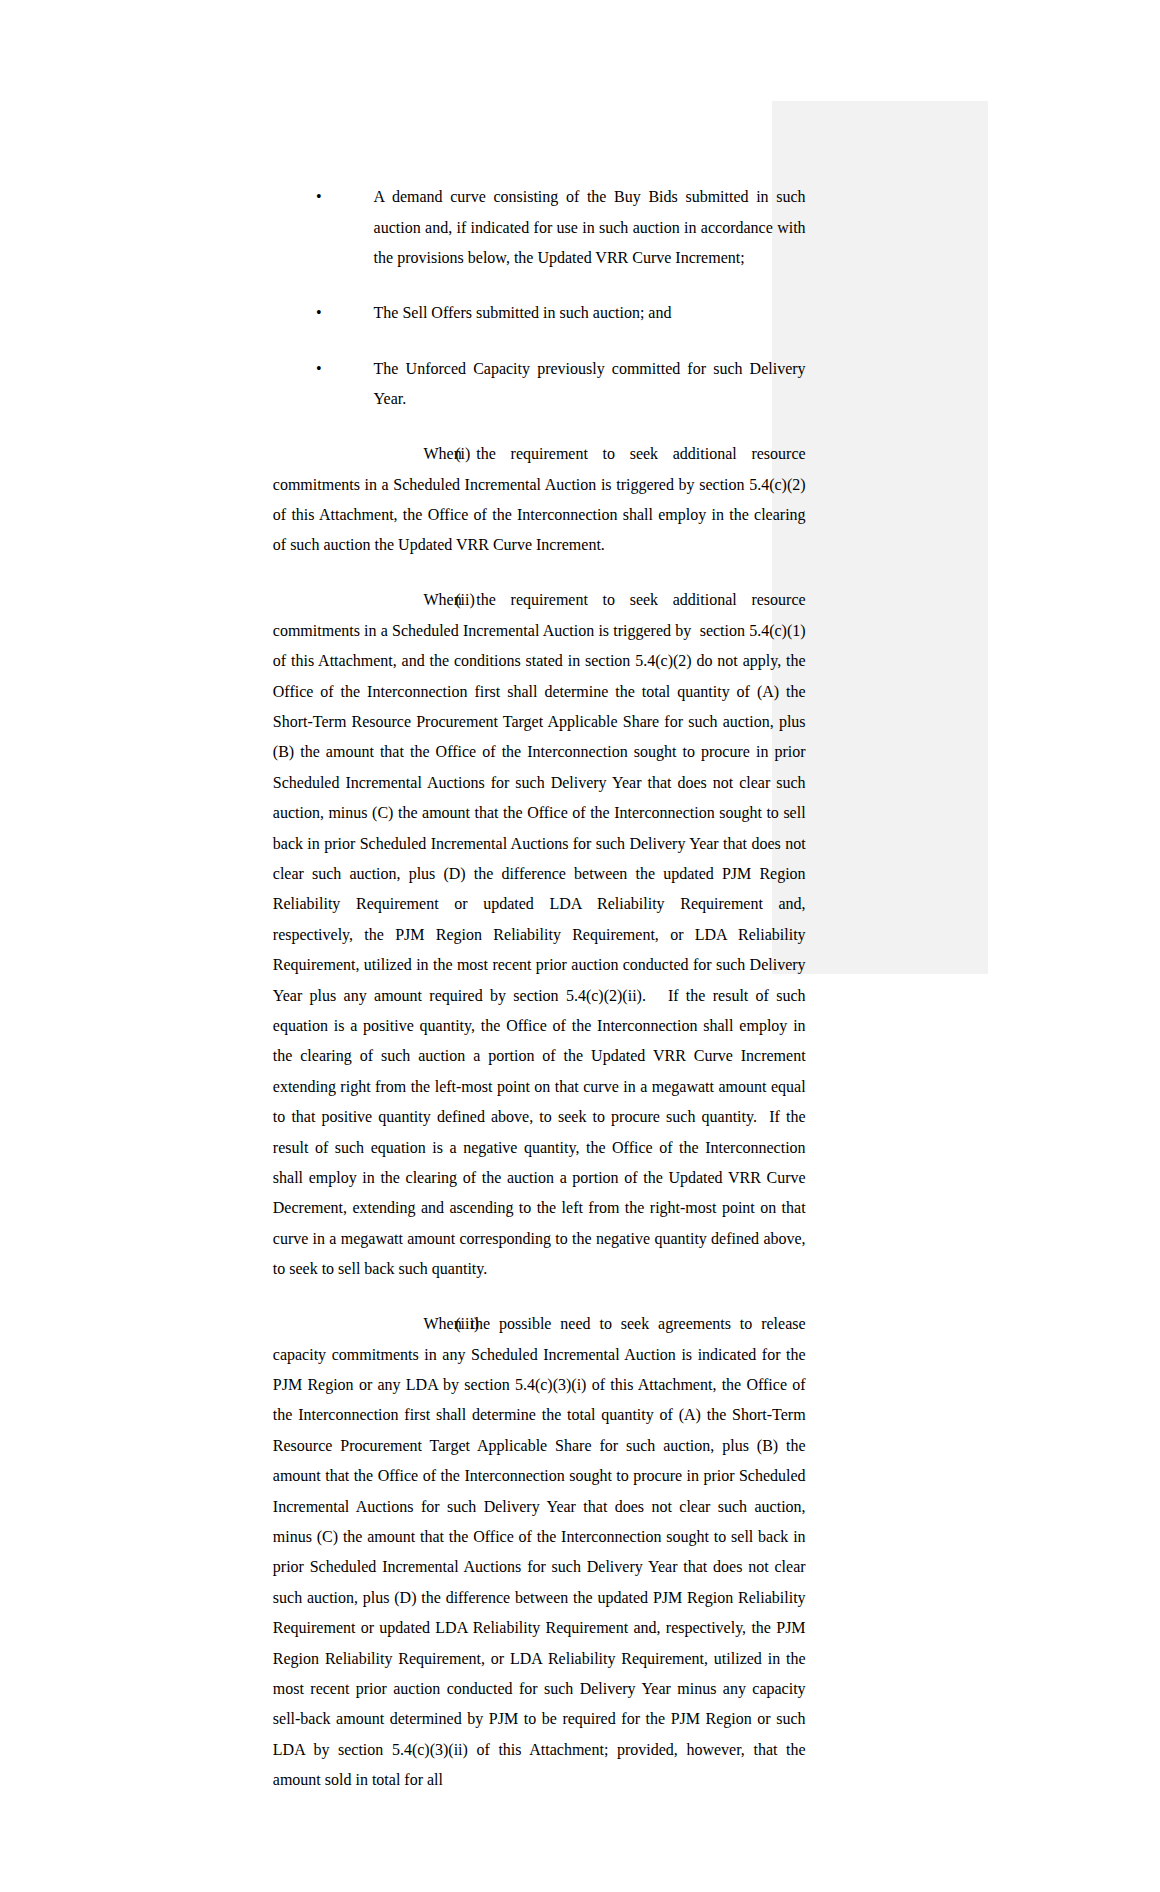A demand curve consisting of the Buy Bids submitted in such auction and, if indicated for use in such auction in accordance with the provisions below, the Updated VRR Curve Increment;
The Sell Offers submitted in such auction; and
The Unforced Capacity previously committed for such Delivery Year.
(i) When the requirement to seek additional resource commitments in a Scheduled Incremental Auction is triggered by section 5.4(c)(2) of this Attachment, the Office of the Interconnection shall employ in the clearing of such auction the Updated VRR Curve Increment.
(ii) When the requirement to seek additional resource commitments in a Scheduled Incremental Auction is triggered by section 5.4(c)(1) of this Attachment, and the conditions stated in section 5.4(c)(2) do not apply, the Office of the Interconnection first shall determine the total quantity of (A) the Short-Term Resource Procurement Target Applicable Share for such auction, plus (B) the amount that the Office of the Interconnection sought to procure in prior Scheduled Incremental Auctions for such Delivery Year that does not clear such auction, minus (C) the amount that the Office of the Interconnection sought to sell back in prior Scheduled Incremental Auctions for such Delivery Year that does not clear such auction, plus (D) the difference between the updated PJM Region Reliability Requirement or updated LDA Reliability Requirement and, respectively, the PJM Region Reliability Requirement, or LDA Reliability Requirement, utilized in the most recent prior auction conducted for such Delivery Year plus any amount required by section 5.4(c)(2)(ii). If the result of such equation is a positive quantity, the Office of the Interconnection shall employ in the clearing of such auction a portion of the Updated VRR Curve Increment extending right from the left-most point on that curve in a megawatt amount equal to that positive quantity defined above, to seek to procure such quantity. If the result of such equation is a negative quantity, the Office of the Interconnection shall employ in the clearing of the auction a portion of the Updated VRR Curve Decrement, extending and ascending to the left from the right-most point on that curve in a megawatt amount corresponding to the negative quantity defined above, to seek to sell back such quantity.
(iii) When the possible need to seek agreements to release capacity commitments in any Scheduled Incremental Auction is indicated for the PJM Region or any LDA by section 5.4(c)(3)(i) of this Attachment, the Office of the Interconnection first shall determine the total quantity of (A) the Short-Term Resource Procurement Target Applicable Share for such auction, plus (B) the amount that the Office of the Interconnection sought to procure in prior Scheduled Incremental Auctions for such Delivery Year that does not clear such auction, minus (C) the amount that the Office of the Interconnection sought to sell back in prior Scheduled Incremental Auctions for such Delivery Year that does not clear such auction, plus (D) the difference between the updated PJM Region Reliability Requirement or updated LDA Reliability Requirement and, respectively, the PJM Region Reliability Requirement, or LDA Reliability Requirement, utilized in the most recent prior auction conducted for such Delivery Year minus any capacity sell-back amount determined by PJM to be required for the PJM Region or such LDA by section 5.4(c)(3)(ii) of this Attachment; provided, however, that the amount sold in total for all